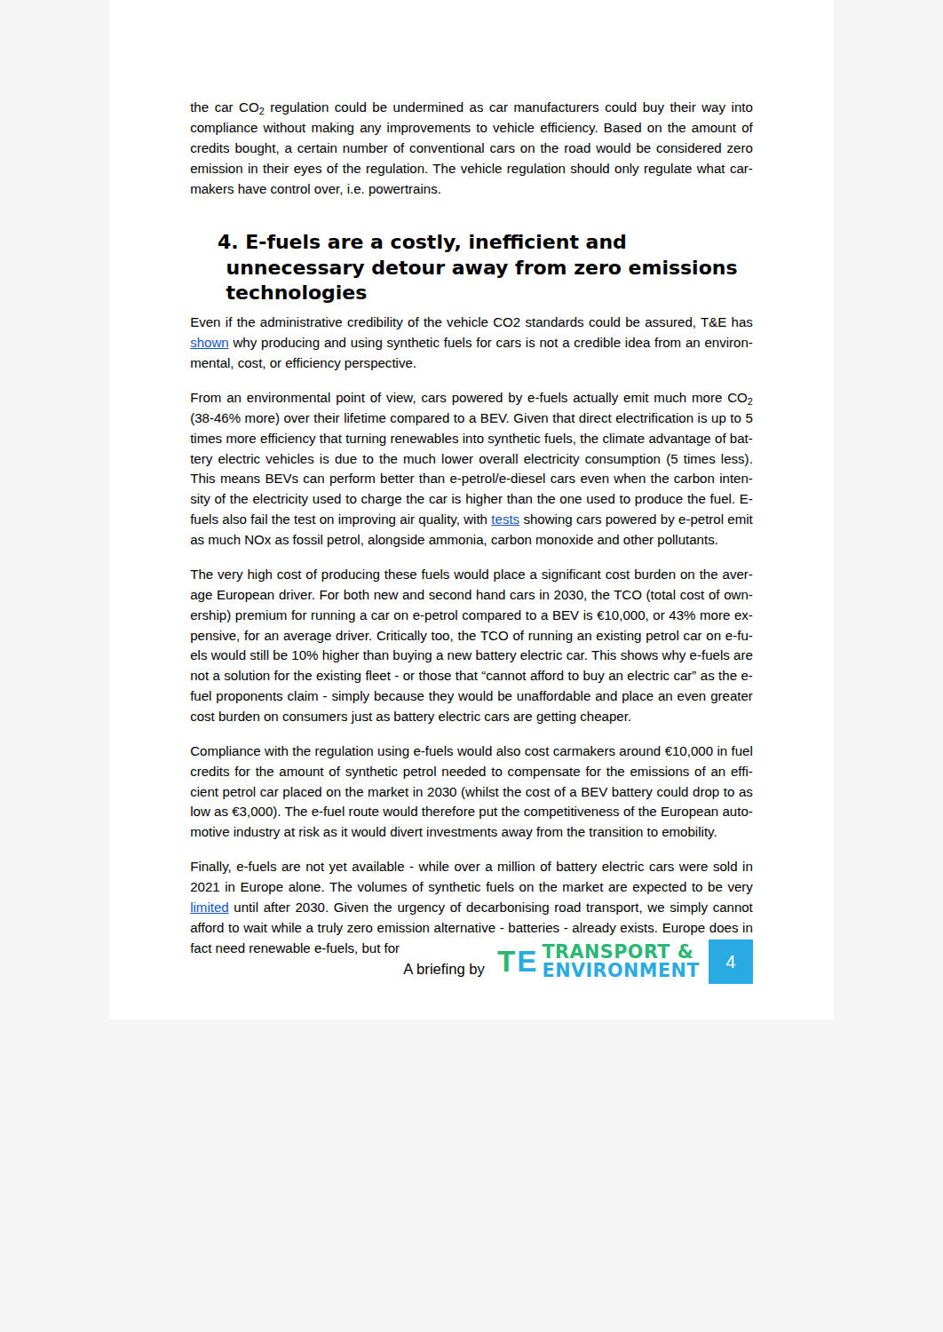the car CO2 regulation could be undermined as car manufacturers could buy their way into compliance without making any improvements to vehicle efficiency. Based on the amount of credits bought, a certain number of conventional cars on the road would be considered zero emission in their eyes of the regulation. The vehicle regulation should only regulate what carmakers have control over, i.e. powertrains.
4. E-fuels are a costly, inefficient and unnecessary detour away from zero emissions technologies
Even if the administrative credibility of the vehicle CO2 standards could be assured, T&E has shown why producing and using synthetic fuels for cars is not a credible idea from an environmental, cost, or efficiency perspective.
From an environmental point of view, cars powered by e-fuels actually emit much more CO2 (38-46% more) over their lifetime compared to a BEV. Given that direct electrification is up to 5 times more efficiency that turning renewables into synthetic fuels, the climate advantage of battery electric vehicles is due to the much lower overall electricity consumption (5 times less). This means BEVs can perform better than e-petrol/e-diesel cars even when the carbon intensity of the electricity used to charge the car is higher than the one used to produce the fuel. E-fuels also fail the test on improving air quality, with tests showing cars powered by e-petrol emit as much NOx as fossil petrol, alongside ammonia, carbon monoxide and other pollutants.
The very high cost of producing these fuels would place a significant cost burden on the average European driver. For both new and second hand cars in 2030, the TCO (total cost of ownership) premium for running a car on e-petrol compared to a BEV is €10,000, or 43% more expensive, for an average driver. Critically too, the TCO of running an existing petrol car on e-fuels would still be 10% higher than buying a new battery electric car. This shows why e-fuels are not a solution for the existing fleet - or those that “cannot afford to buy an electric car” as the e-fuel proponents claim - simply because they would be unaffordable and place an even greater cost burden on consumers just as battery electric cars are getting cheaper.
Compliance with the regulation using e-fuels would also cost carmakers around €10,000 in fuel credits for the amount of synthetic petrol needed to compensate for the emissions of an efficient petrol car placed on the market in 2030 (whilst the cost of a BEV battery could drop to as low as €3,000). The e-fuel route would therefore put the competitiveness of the European automotive industry at risk as it would divert investments away from the transition to emobility.
Finally, e-fuels are not yet available - while over a million of battery electric cars were sold in 2021 in Europe alone. The volumes of synthetic fuels on the market are expected to be very limited until after 2030. Given the urgency of decarbonising road transport, we simply cannot afford to wait while a truly zero emission alternative - batteries - already exists. Europe does in fact need renewable e-fuels, but for
A briefing by
TE TRANSPORT & ENVIRONMENT
4